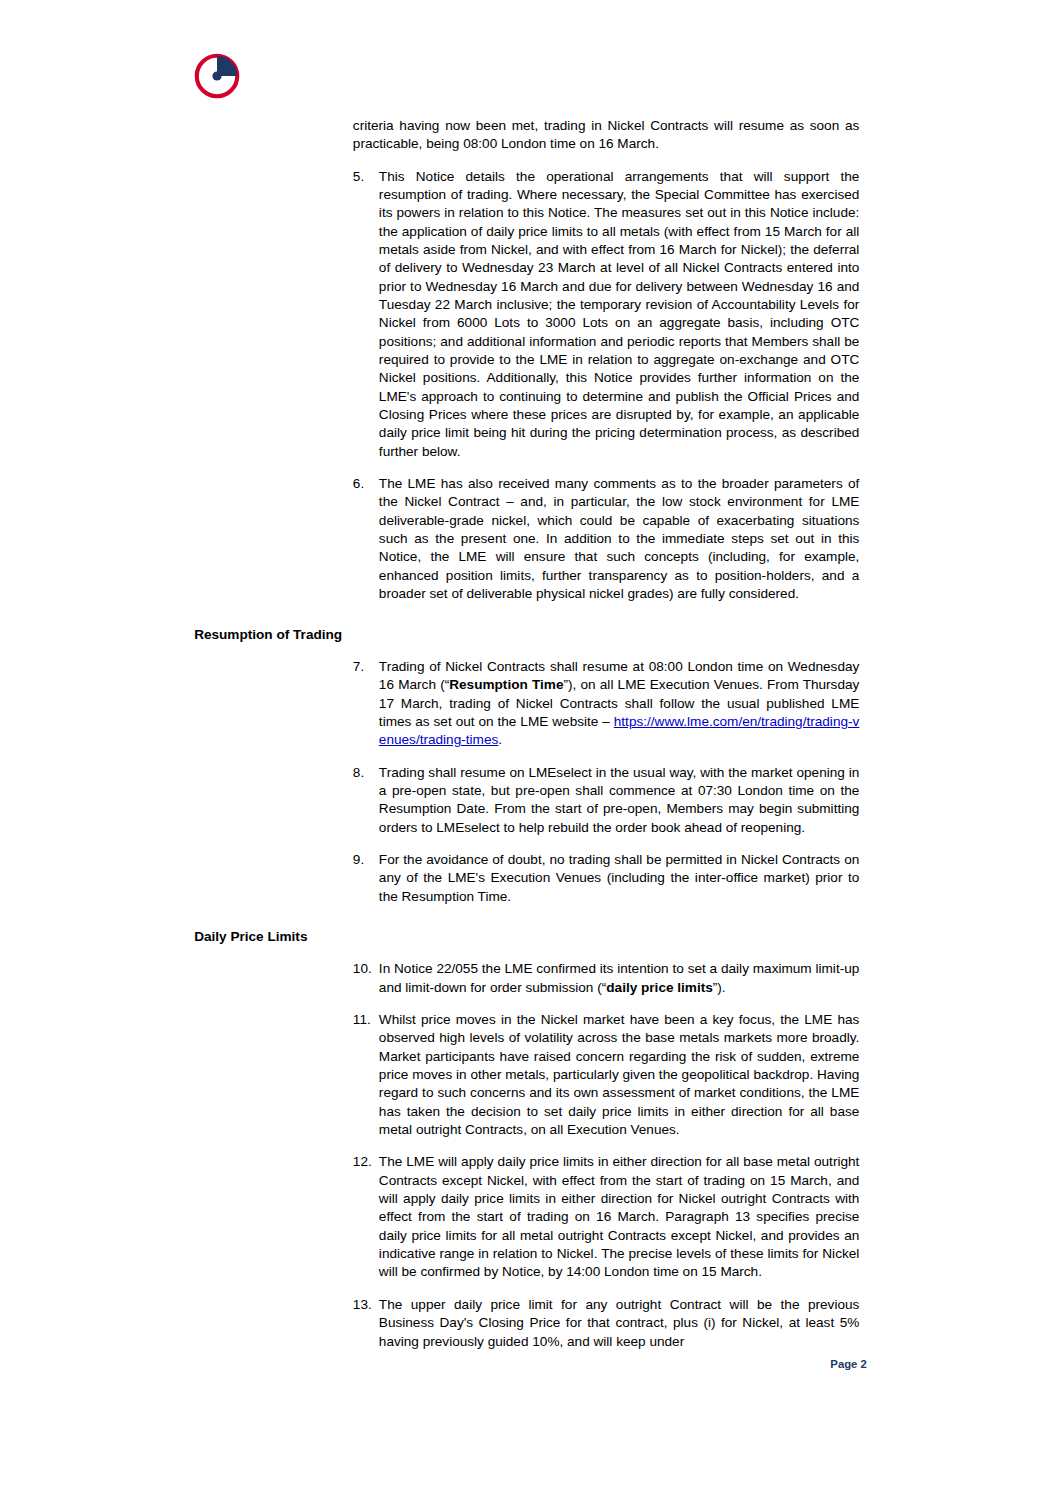criteria having now been met, trading in Nickel Contracts will resume as soon as practicable, being 08:00 London time on 16 March.
5. This Notice details the operational arrangements that will support the resumption of trading. Where necessary, the Special Committee has exercised its powers in relation to this Notice. The measures set out in this Notice include: the application of daily price limits to all metals (with effect from 15 March for all metals aside from Nickel, and with effect from 16 March for Nickel); the deferral of delivery to Wednesday 23 March at level of all Nickel Contracts entered into prior to Wednesday 16 March and due for delivery between Wednesday 16 and Tuesday 22 March inclusive; the temporary revision of Accountability Levels for Nickel from 6000 Lots to 3000 Lots on an aggregate basis, including OTC positions; and additional information and periodic reports that Members shall be required to provide to the LME in relation to aggregate on-exchange and OTC Nickel positions. Additionally, this Notice provides further information on the LME's approach to continuing to determine and publish the Official Prices and Closing Prices where these prices are disrupted by, for example, an applicable daily price limit being hit during the pricing determination process, as described further below.
6. The LME has also received many comments as to the broader parameters of the Nickel Contract – and, in particular, the low stock environment for LME deliverable-grade nickel, which could be capable of exacerbating situations such as the present one. In addition to the immediate steps set out in this Notice, the LME will ensure that such concepts (including, for example, enhanced position limits, further transparency as to position-holders, and a broader set of deliverable physical nickel grades) are fully considered.
Resumption of Trading
7. Trading of Nickel Contracts shall resume at 08:00 London time on Wednesday 16 March (“Resumption Time”), on all LME Execution Venues. From Thursday 17 March, trading of Nickel Contracts shall follow the usual published LME times as set out on the LME website – https://www.lme.com/en/trading/trading-venues/trading-times.
8. Trading shall resume on LMEselect in the usual way, with the market opening in a pre-open state, but pre-open shall commence at 07:30 London time on the Resumption Date. From the start of pre-open, Members may begin submitting orders to LMEselect to help rebuild the order book ahead of reopening.
9. For the avoidance of doubt, no trading shall be permitted in Nickel Contracts on any of the LME's Execution Venues (including the inter-office market) prior to the Resumption Time.
Daily Price Limits
10. In Notice 22/055 the LME confirmed its intention to set a daily maximum limit-up and limit-down for order submission (“daily price limits”).
11. Whilst price moves in the Nickel market have been a key focus, the LME has observed high levels of volatility across the base metals markets more broadly. Market participants have raised concern regarding the risk of sudden, extreme price moves in other metals, particularly given the geopolitical backdrop. Having regard to such concerns and its own assessment of market conditions, the LME has taken the decision to set daily price limits in either direction for all base metal outright Contracts, on all Execution Venues.
12. The LME will apply daily price limits in either direction for all base metal outright Contracts except Nickel, with effect from the start of trading on 15 March, and will apply daily price limits in either direction for Nickel outright Contracts with effect from the start of trading on 16 March. Paragraph 13 specifies precise daily price limits for all metal outright Contracts except Nickel, and provides an indicative range in relation to Nickel. The precise levels of these limits for Nickel will be confirmed by Notice, by 14:00 London time on 15 March.
13. The upper daily price limit for any outright Contract will be the previous Business Day's Closing Price for that contract, plus (i) for Nickel, at least 5% having previously guided 10%, and will keep under
Page 2